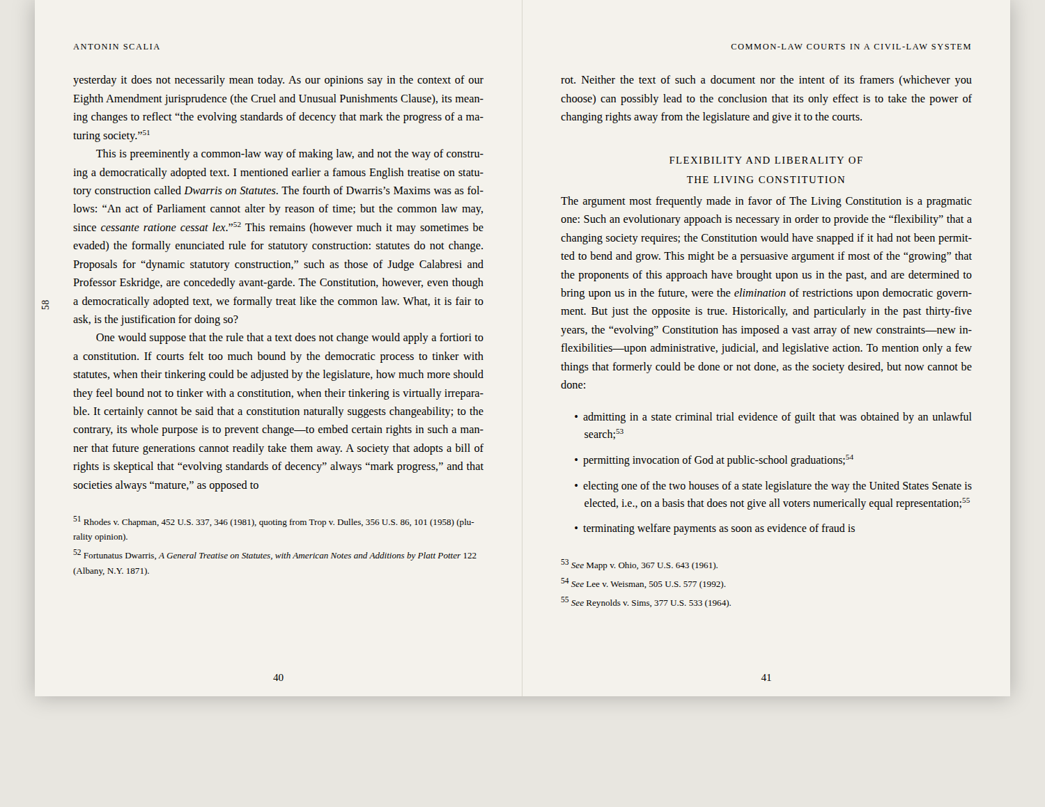58
Antonin Scalia
yesterday it does not necessarily mean today. As our opinions say in the context of our Eighth Amendment jurisprudence (the Cruel and Unusual Punishments Clause), its meaning changes to reflect “the evolving standards of decency that mark the progress of a maturing society.”51
This is preeminently a common-law way of making law, and not the way of construing a democratically adopted text. I mentioned earlier a famous English treatise on statutory construction called Dwarris on Statutes. The fourth of Dwarris’s Maxims was as follows: “An act of Parliament cannot alter by reason of time; but the common law may, since cessante ratione cessat lex.”52 This remains (however much it may sometimes be evaded) the formally enunciated rule for statutory construction: statutes do not change. Proposals for “dynamic statutory construction,” such as those of Judge Calabresi and Professor Eskridge, are concededly avant-garde. The Constitution, however, even though a democratically adopted text, we formally treat like the common law. What, it is fair to ask, is the justification for doing so?
One would suppose that the rule that a text does not change would apply a fortiori to a constitution. If courts felt too much bound by the democratic process to tinker with statutes, when their tinkering could be adjusted by the legislature, how much more should they feel bound not to tinker with a constitution, when their tinkering is virtually irreparable. It certainly cannot be said that a constitution naturally suggests changeability; to the contrary, its whole purpose is to prevent change—to embed certain rights in such a manner that future generations cannot readily take them away. A society that adopts a bill of rights is skeptical that “evolving standards of decency” always “mark progress,” and that societies always “mature,” as opposed to
51 Rhodes v. Chapman, 452 U.S. 337, 346 (1981), quoting from Trop v. Dulles, 356 U.S. 86, 101 (1958) (plurality opinion).
52 Fortunatus Dwarris, A General Treatise on Statutes, with American Notes and Additions by Platt Potter 122 (Albany, N.Y. 1871).
40
Common-Law Courts in a Civil-Law System
rot. Neither the text of such a document nor the intent of its framers (whichever you choose) can possibly lead to the conclusion that its only effect is to take the power of changing rights away from the legislature and give it to the courts.
Flexibility and Liberality of The Living Constitution
The argument most frequently made in favor of The Living Constitution is a pragmatic one: Such an evolutionary appoach is necessary in order to provide the “flexibility” that a changing society requires; the Constitution would have snapped if it had not been permitted to bend and grow. This might be a persuasive argument if most of the “growing” that the proponents of this approach have brought upon us in the past, and are determined to bring upon us in the future, were the elimination of restrictions upon democratic government. But just the opposite is true. Historically, and particularly in the past thirty-five years, the “evolving” Constitution has imposed a vast array of new constraints—new inflexibilities—upon administrative, judicial, and legislative action. To mention only a few things that formerly could be done or not done, as the society desired, but now cannot be done:
admitting in a state criminal trial evidence of guilt that was obtained by an unlawful search;53
permitting invocation of God at public-school graduations;54
electing one of the two houses of a state legislature the way the United States Senate is elected, i.e., on a basis that does not give all voters numerically equal representation;55
terminating welfare payments as soon as evidence of fraud is
53 See Mapp v. Ohio, 367 U.S. 643 (1961).
54 See Lee v. Weisman, 505 U.S. 577 (1992).
55 See Reynolds v. Sims, 377 U.S. 533 (1964).
41